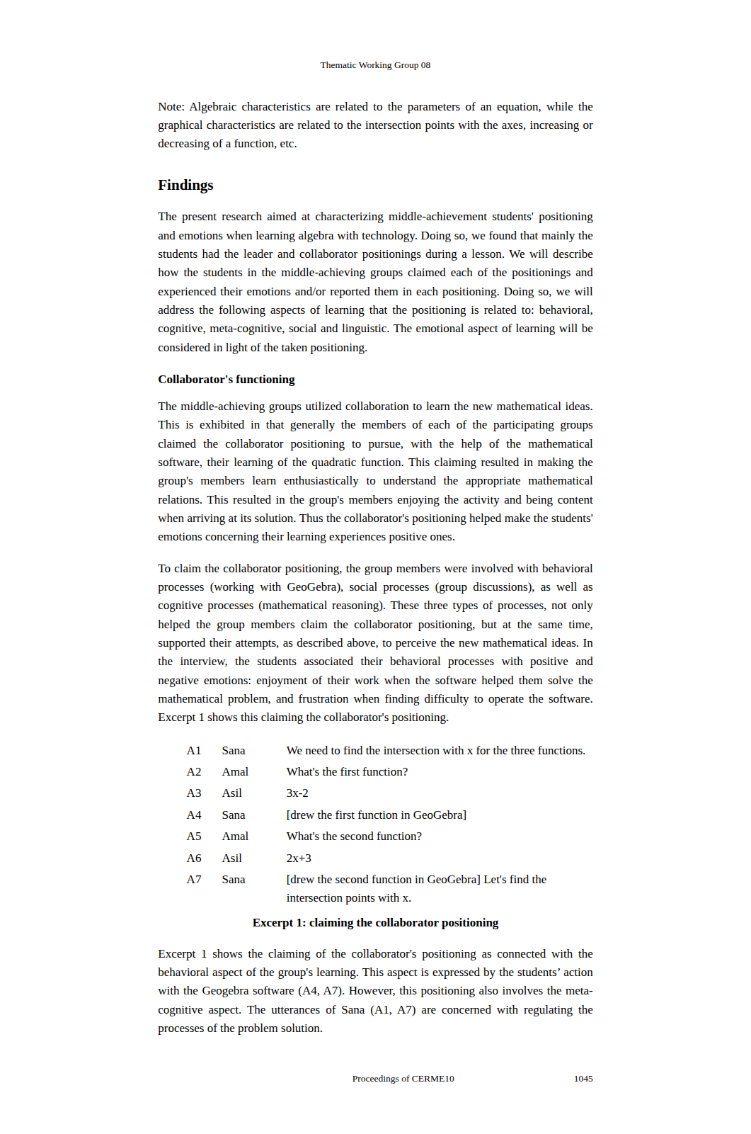Thematic Working Group 08
Note: Algebraic characteristics are related to the parameters of an equation, while the graphical characteristics are related to the intersection points with the axes, increasing or decreasing of a function, etc.
Findings
The present research aimed at characterizing middle-achievement students' positioning and emotions when learning algebra with technology. Doing so, we found that mainly the students had the leader and collaborator positionings during a lesson. We will describe how the students in the middle-achieving groups claimed each of the positionings and experienced their emotions and/or reported them in each positioning. Doing so, we will address the following aspects of learning that the positioning is related to: behavioral, cognitive, meta-cognitive, social and linguistic. The emotional aspect of learning will be considered in light of the taken positioning.
Collaborator's functioning
The middle-achieving groups utilized collaboration to learn the new mathematical ideas. This is exhibited in that generally the members of each of the participating groups claimed the collaborator positioning to pursue, with the help of the mathematical software, their learning of the quadratic function. This claiming resulted in making the group's members learn enthusiastically to understand the appropriate mathematical relations. This resulted in the group's members enjoying the activity and being content when arriving at its solution. Thus the collaborator's positioning helped make the students' emotions concerning their learning experiences positive ones.
To claim the collaborator positioning, the group members were involved with behavioral processes (working with GeoGebra), social processes (group discussions), as well as cognitive processes (mathematical reasoning). These three types of processes, not only helped the group members claim the collaborator positioning, but at the same time, supported their attempts, as described above, to perceive the new mathematical ideas. In the interview, the students associated their behavioral processes with positive and negative emotions: enjoyment of their work when the software helped them solve the mathematical problem, and frustration when finding difficulty to operate the software. Excerpt 1 shows this claiming the collaborator's positioning.
| A1 | Sana | We need to find the intersection with x for the three functions. |
| A2 | Amal | What's the first function? |
| A3 | Asil | 3x-2 |
| A4 | Sana | [drew the first function in GeoGebra] |
| A5 | Amal | What's the second function? |
| A6 | Asil | 2x+3 |
| A7 | Sana | [drew the second function in GeoGebra] Let's find the intersection points with x. |
Excerpt 1: claiming the collaborator positioning
Excerpt 1 shows the claiming of the collaborator's positioning as connected with the behavioral aspect of the group's learning. This aspect is expressed by the students’ action with the Geogebra software (A4, A7). However, this positioning also involves the meta-cognitive aspect. The utterances of Sana (A1, A7) are concerned with regulating the processes of the problem solution.
Proceedings of CERME10
1045